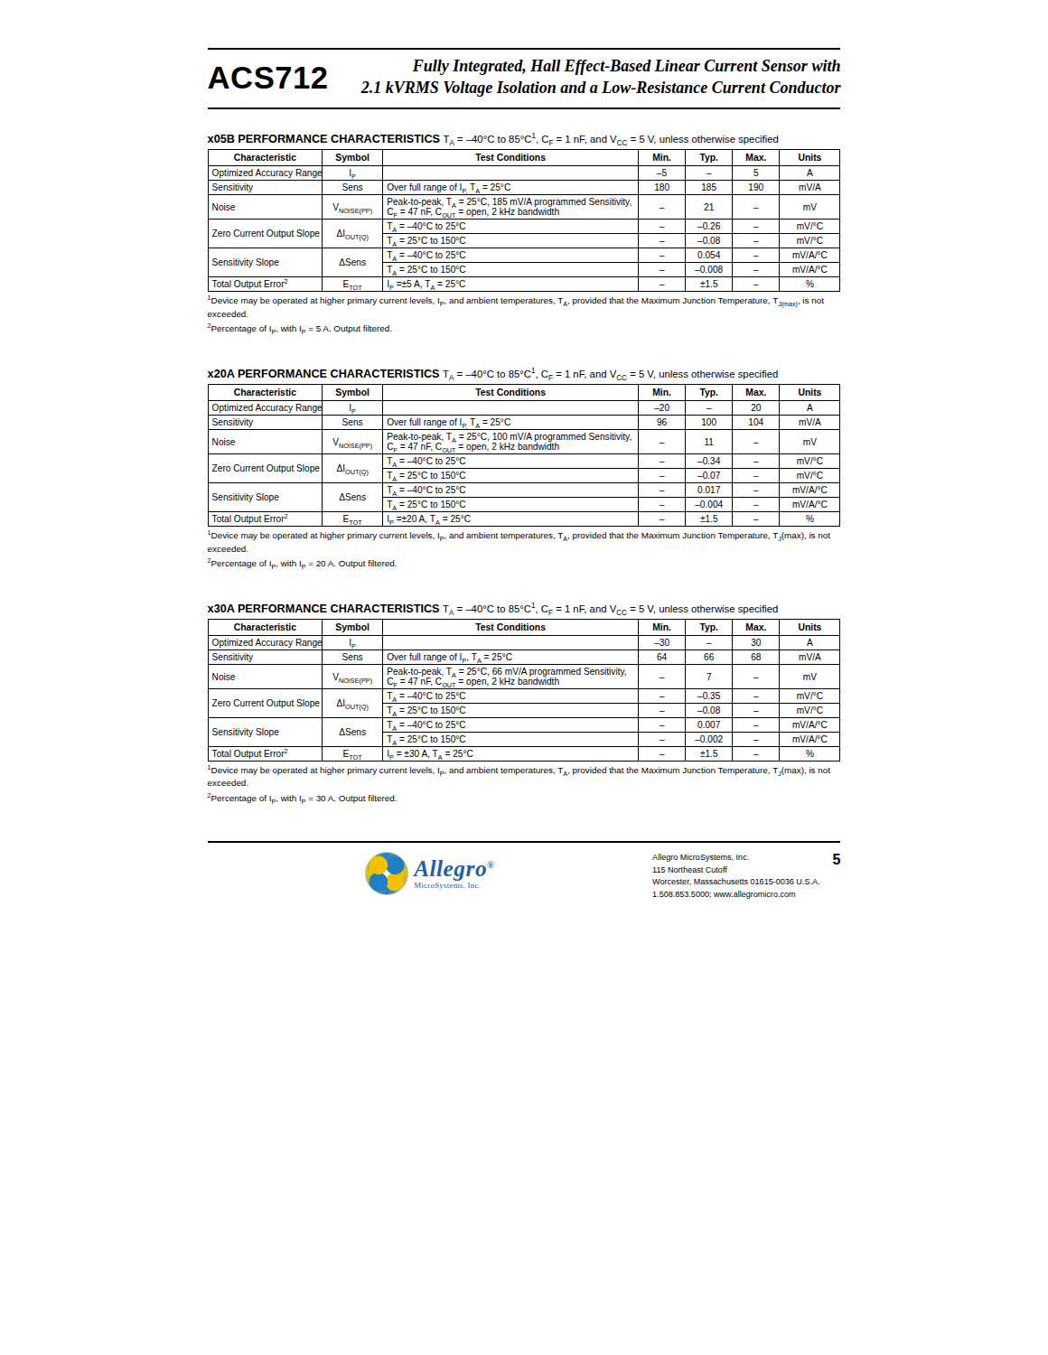ACS712
Fully Integrated, Hall Effect-Based Linear Current Sensor with
2.1 kVRMS Voltage Isolation and a Low-Resistance Current Conductor
x05B PERFORMANCE CHARACTERISTICS TA = –40°C to 85°C1, CF = 1 nF, and VCC = 5 V, unless otherwise specified
| Characteristic | Symbol | Test Conditions | Min. | Typ. | Max. | Units |
| --- | --- | --- | --- | --- | --- | --- |
| Optimized Accuracy Range | I P | | –5 | – | 5 | A |
| Sensitivity | Sens | Over full range of I P, T A = 25°C | 180 | 185 | 190 | mV/A |
| Noise | V NOISE(PP) | Peak-to-peak, T A = 25°C, 185 mV/A programmed Sensitivity, C F = 47 nF, C OUT = open, 2 kHz bandwidth | – | 21 | – | mV |
| Zero Current Output Slope | ΔI OUT(Q) | T A = –40°C to 25°C | – | –0.26 | – | mV/°C |
| T A = 25°C to 150°C | – | –0.08 | – | mV/°C |
| Sensitivity Slope | ΔSens | T A = –40°C to 25°C | – | 0.054 | – | mV/A/°C |
| T A = 25°C to 150°C | – | –0.008 | – | mV/A/°C |
| Total Output Error 2 | E TOT | I P =±5 A, T A = 25°C | – | ±1.5 | – | % |
1Device may be operated at higher primary current levels, IP, and ambient temperatures, TA, provided that the Maximum Junction Temperature, TJ(max), is not exceeded.
2Percentage of IP, with IP = 5 A. Output filtered.
x20A PERFORMANCE CHARACTERISTICS TA = –40°C to 85°C1, CF = 1 nF, and VCC = 5 V, unless otherwise specified
| Characteristic | Symbol | Test Conditions | Min. | Typ. | Max. | Units |
| --- | --- | --- | --- | --- | --- | --- |
| Optimized Accuracy Range | I P | | –20 | – | 20 | A |
| Sensitivity | Sens | Over full range of I P, T A = 25°C | 96 | 100 | 104 | mV/A |
| Noise | V NOISE(PP) | Peak-to-peak, T A = 25°C, 100 mV/A programmed Sensitivity, C F = 47 nF, C OUT = open, 2 kHz bandwidth | – | 11 | – | mV |
| Zero Current Output Slope | ΔI OUT(Q) | T A = –40°C to 25°C | – | –0.34 | – | mV/°C |
| T A = 25°C to 150°C | – | –0.07 | – | mV/°C |
| Sensitivity Slope | ΔSens | T A = –40°C to 25°C | – | 0.017 | – | mV/A/°C |
| T A = 25°C to 150°C | – | –0.004 | – | mV/A/°C |
| Total Output Error 2 | E TOT | I P =±20 A, T A = 25°C | – | ±1.5 | – | % |
1Device may be operated at higher primary current levels, IP, and ambient temperatures, TA, provided that the Maximum Junction Temperature, TJ(max), is not exceeded.
2Percentage of IP, with IP = 20 A. Output filtered.
x30A PERFORMANCE CHARACTERISTICS TA = –40°C to 85°C1, CF = 1 nF, and VCC = 5 V, unless otherwise specified
| Characteristic | Symbol | Test Conditions | Min. | Typ. | Max. | Units |
| --- | --- | --- | --- | --- | --- | --- |
| Optimized Accuracy Range | I P | | –30 | – | 30 | A |
| Sensitivity | Sens | Over full range of I P , T A = 25°C | 64 | 66 | 68 | mV/A |
| Noise | V NOISE(PP) | Peak-to-peak, T A = 25°C, 66 mV/A programmed Sensitivity, C F = 47 nF, C OUT = open, 2 kHz bandwidth | – | 7 | – | mV |
| Zero Current Output Slope | ΔI OUT(Q) | T A = –40°C to 25°C | – | –0.35 | – | mV/°C |
| T A = 25°C to 150°C | – | –0.08 | – | mV/°C |
| Sensitivity Slope | ΔSens | T A = –40°C to 25°C | – | 0.007 | – | mV/A/°C |
| T A = 25°C to 150°C | – | –0.002 | – | mV/A/°C |
| Total Output Error 2 | E TOT | I P = ±30 A, T A = 25°C | – | ±1.5 | – | % |
1Device may be operated at higher primary current levels, IP, and ambient temperatures, TA, provided that the Maximum Junction Temperature, TJ(max), is not exceeded.
2Percentage of IP, with IP = 30 A. Output filtered.
Allegro®
MicroSystems, Inc.
Allegro MicroSystems, Inc.
115 Northeast Cutoff
Worcester, Massachusetts 01615-0036 U.S.A.
1.508.853.5000; www.allegromicro.com
5